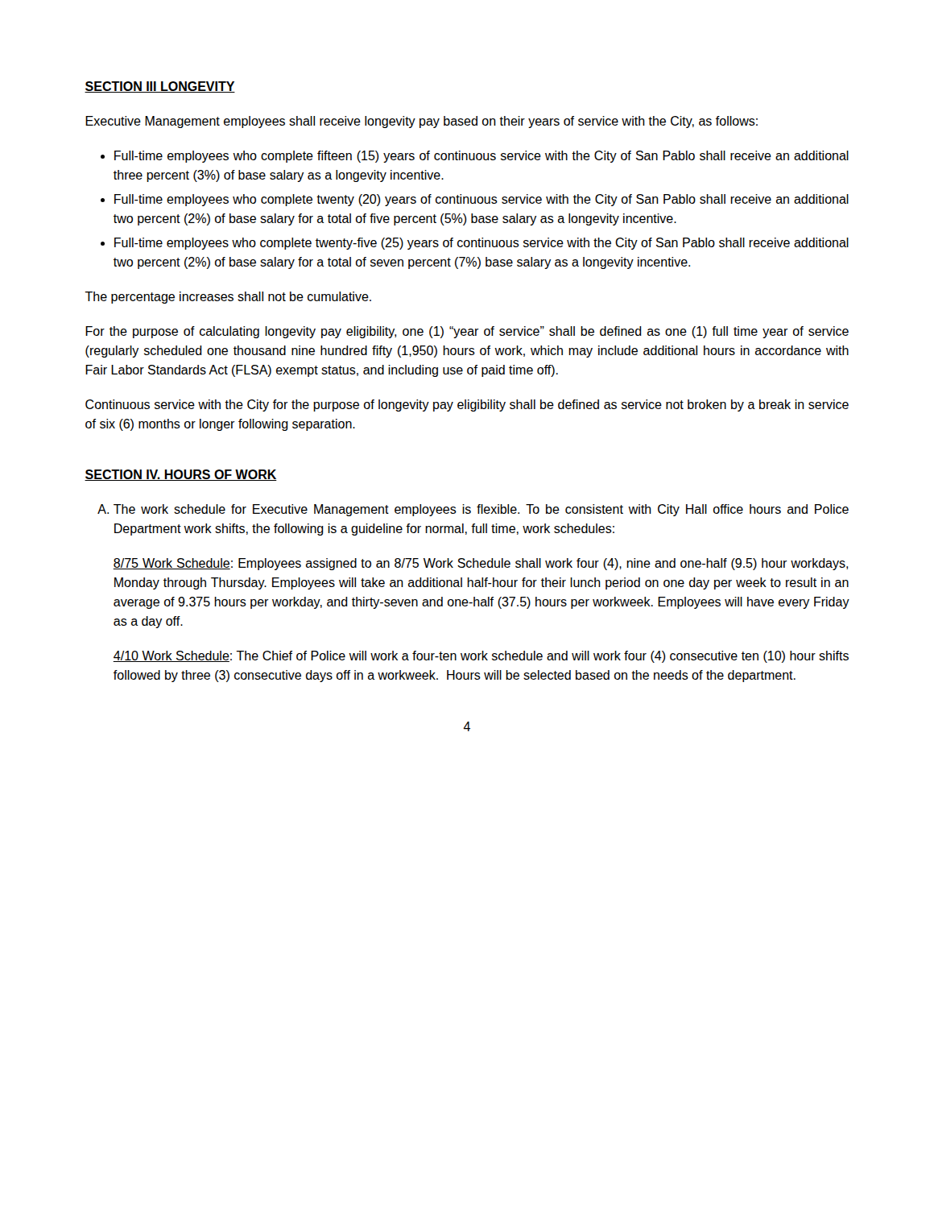SECTION III LONGEVITY
Executive Management employees shall receive longevity pay based on their years of service with the City, as follows:
Full-time employees who complete fifteen (15) years of continuous service with the City of San Pablo shall receive an additional three percent (3%) of base salary as a longevity incentive.
Full-time employees who complete twenty (20) years of continuous service with the City of San Pablo shall receive an additional two percent (2%) of base salary for a total of five percent (5%) base salary as a longevity incentive.
Full-time employees who complete twenty-five (25) years of continuous service with the City of San Pablo shall receive additional two percent (2%) of base salary for a total of seven percent (7%) base salary as a longevity incentive.
The percentage increases shall not be cumulative.
For the purpose of calculating longevity pay eligibility, one (1) “year of service” shall be defined as one (1) full time year of service (regularly scheduled one thousand nine hundred fifty (1,950) hours of work, which may include additional hours in accordance with Fair Labor Standards Act (FLSA) exempt status, and including use of paid time off).
Continuous service with the City for the purpose of longevity pay eligibility shall be defined as service not broken by a break in service of six (6) months or longer following separation.
SECTION IV. HOURS OF WORK
The work schedule for Executive Management employees is flexible. To be consistent with City Hall office hours and Police Department work shifts, the following is a guideline for normal, full time, work schedules:
8/75 Work Schedule: Employees assigned to an 8/75 Work Schedule shall work four (4), nine and one-half (9.5) hour workdays, Monday through Thursday. Employees will take an additional half-hour for their lunch period on one day per week to result in an average of 9.375 hours per workday, and thirty-seven and one-half (37.5) hours per workweek. Employees will have every Friday as a day off.
4/10 Work Schedule: The Chief of Police will work a four-ten work schedule and will work four (4) consecutive ten (10) hour shifts followed by three (3) consecutive days off in a workweek. Hours will be selected based on the needs of the department.
4